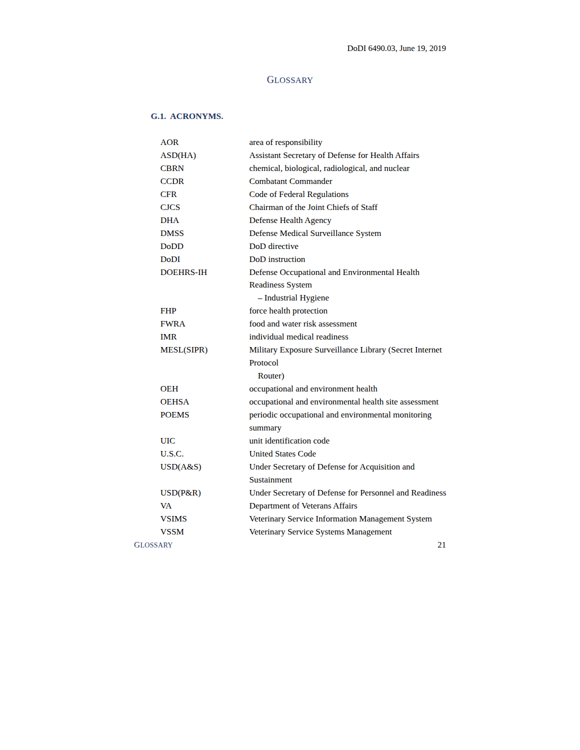DoDI 6490.03, June 19, 2019
GLOSSARY
G.1. ACRONYMS.
| AOR | area of responsibility |
| ASD(HA) | Assistant Secretary of Defense for Health Affairs |
| CBRN | chemical, biological, radiological, and nuclear |
| CCDR | Combatant Commander |
| CFR | Code of Federal Regulations |
| CJCS | Chairman of the Joint Chiefs of Staff |
| DHA | Defense Health Agency |
| DMSS | Defense Medical Surveillance System |
| DoDD | DoD directive |
| DoDI | DoD instruction |
| DOEHRS-IH | Defense Occupational and Environmental Health Readiness System – Industrial Hygiene |
| FHP | force health protection |
| FWRA | food and water risk assessment |
| IMR | individual medical readiness |
| MESL(SIPR) | Military Exposure Surveillance Library (Secret Internet Protocol Router) |
| OEH | occupational and environment health |
| OEHSA | occupational and environmental health site assessment |
| POEMS | periodic occupational and environmental monitoring summary |
| UIC | unit identification code |
| U.S.C. | United States Code |
| USD(A&S) | Under Secretary of Defense for Acquisition and Sustainment |
| USD(P&R) | Under Secretary of Defense for Personnel and Readiness |
| VA | Department of Veterans Affairs |
| VSIMS | Veterinary Service Information Management System |
| VSSM | Veterinary Service Systems Management |
GLOSSARY 21